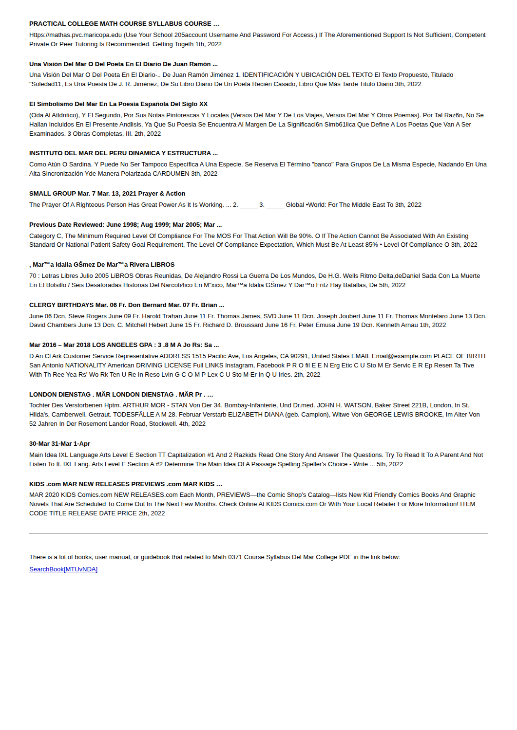PRACTICAL COLLEGE MATH COURSE SYLLABUS COURSE …
Https://mathas.pvc.maricopa.edu (Use Your School 205account Username And Password For Access.) If The Aforementioned Support Is Not Sufficient, Competent Private Or Peer Tutoring Is Recommended. Getting Togeth 1th, 2022
Una Visión Del Mar O Del Poeta En El Diario De Juan Ramón ...
Una Visión Del Mar O Del Poeta En El Diario-.. De Juan Ramón Jiménez 1. IDENTIFICACIÓN Y UBICACIÓN DEL TEXTO El Texto Propuesto, Titulado "Soledad11, Es Una Poesía De J. R. Jiménez, De Su Libro Diario De Un Poeta Recién Casado, Libro Que Más Tarde Tituló Diario 3th, 2022
El Simbolismo Del Mar En La Poesía Española Del Siglo XX
(Oda Al Atldntico), Y El Segundo, Por Sus Notas Pintorescas Y Locales (Versos Del Mar Y De Los Viajes, Versos Del Mar Y Otros Poemas). Por Tal Raz6n, No Se Hallan Incluidos En El Presente Andlisis, Ya Que Su Poesia Se Encuentra Al Margen De La Significaci6n Simb61lica Que Define A Los Poetas Que Van A Ser Examinados. 3 Obras Completas, III. 2th, 2022
INSTITUTO DEL MAR DEL PERU DINAMICA Y ESTRUCTURA ...
Como Atún O Sardina. Y Puede No Ser Tampoco Específica A Una Especie. Se Reserva El Término "banco" Para Grupos De La Misma Especie, Nadando En Una Alta Sincronización Yde Manera Polarizada CARDUMEN 3th, 2022
SMALL GROUP Mar. 7 Mar. 13, 2021 Prayer & Action
The Prayer Of A Righteous Person Has Great Power As It Is Working. ... 2. _____ 3. _____ Global •World: For The Middle East To 3th, 2022
Previous Date Reviewed: June 1998; Aug 1999; Mar 2005; Mar ...
Category C, The Minimum Required Level Of Compliance For The MOS For That Action Will Be 90%. O If The Action Cannot Be Associated With An Existing Standard Or National Patient Safety Goal Requirement, The Level Of Compliance Expectation, Which Must Be At Least 85% • Level Of Compliance O 3th, 2022
, Mar™a Idalia GŠmez De Mar™a Rivera LiBROS
70 : Letras Libres Julio 2005 LiBROS Obras Reunidas, De Alejandro Rossi La Guerra De Los Mundos, De H.G. Wells Ritmo Delta,deDaniel Sada Con La Muerte En El Bolsillo / Seis Desaforadas Historias Del Narcotr⁄fico En M"xico, Mar™a Idalia GŠmez Y Dar™o Fritz Hay Batallas, De 5th, 2022
CLERGY BIRTHDAYS Mar. 06 Fr. Don Bernard Mar. 07 Fr. Brian ...
June 06 Dcn. Steve Rogers June 09 Fr. Harold Trahan June 11 Fr. Thomas James, SVD June 11 Dcn. Joseph Joubert June 11 Fr. Thomas Montelaro June 13 Dcn. David Chambers June 13 Dcn. C. Mitchell Hebert June 15 Fr. Richard D. Broussard June 16 Fr. Peter Emusa June 19 Dcn. Kenneth Arnau 1th, 2022
Mar 2016 – Mar 2018 LOS ANGELES GPA : 3 .8 M A Jo Rs: Sa ...
D An Cl Ark Customer Service Representative ADDRESS 1515 Pacific Ave, Los Angeles, CA 90291, United States EMAIL Email@example.com PLACE OF BIRTH San Antonio NATIONALITY American DRIVING LICENSE Full LINKS Instagram, Facebook P R O fil E E N Erg Etic C U Sto M Er Servic E R Ep Resen Ta Tive With Th Ree Yea Rs' Wo Rk Ten U Re In Reso Lvin G C O M P Lex C U Sto M Er In Q U Iries. 2th, 2022
LONDON DIENSTAG . MÄR LONDON DIENSTAG . MÄR Pr . …
Tochter Des Verstorbenen Hptm. ARTHUR MOR - STAN Von Der 34. Bombay-Infanterie, Und Dr.med. JOHN H. WATSON, Baker Street 221B, London, In St. Hilda's, Camberwell, Getraut. TODESFÄLLE A M 28. Februar Verstarb ELIZABETH DIANA (geb. Campion), Witwe Von GEORGE LEWIS BROOKE, Im Alter Von 52 Jahren In Der Rosemont Landor Road, Stockwell. 4th, 2022
30-Mar 31-Mar 1-Apr
Main Idea IXL Language Arts Level E Section TT Capitalization #1 And 2 Razkids Read One Story And Answer The Questions. Try To Read It To A Parent And Not Listen To It. IXL Lang. Arts Level E Section A #2 Determine The Main Idea Of A Passage Spelling Speller's Choice - Write ... 5th, 2022
KIDS .com MAR NEW RELEASES PREVIEWS .com MAR KIDS …
MAR 2020 KIDS Comics.com NEW RELEASES.com Each Month, PREVIEWS—the Comic Shop's Catalog—lists New Kid Friendly Comics Books And Graphic Novels That Are Scheduled To Come Out In The Next Few Months. Check Online At KIDS Comics.com Or With Your Local Retailer For More Information! ITEM CODE TITLE RELEASE DATE PRICE 2th, 2022
There is a lot of books, user manual, or guidebook that related to Math 0371 Course Syllabus Del Mar College PDF in the link below:
SearchBook[MTUvNDA]